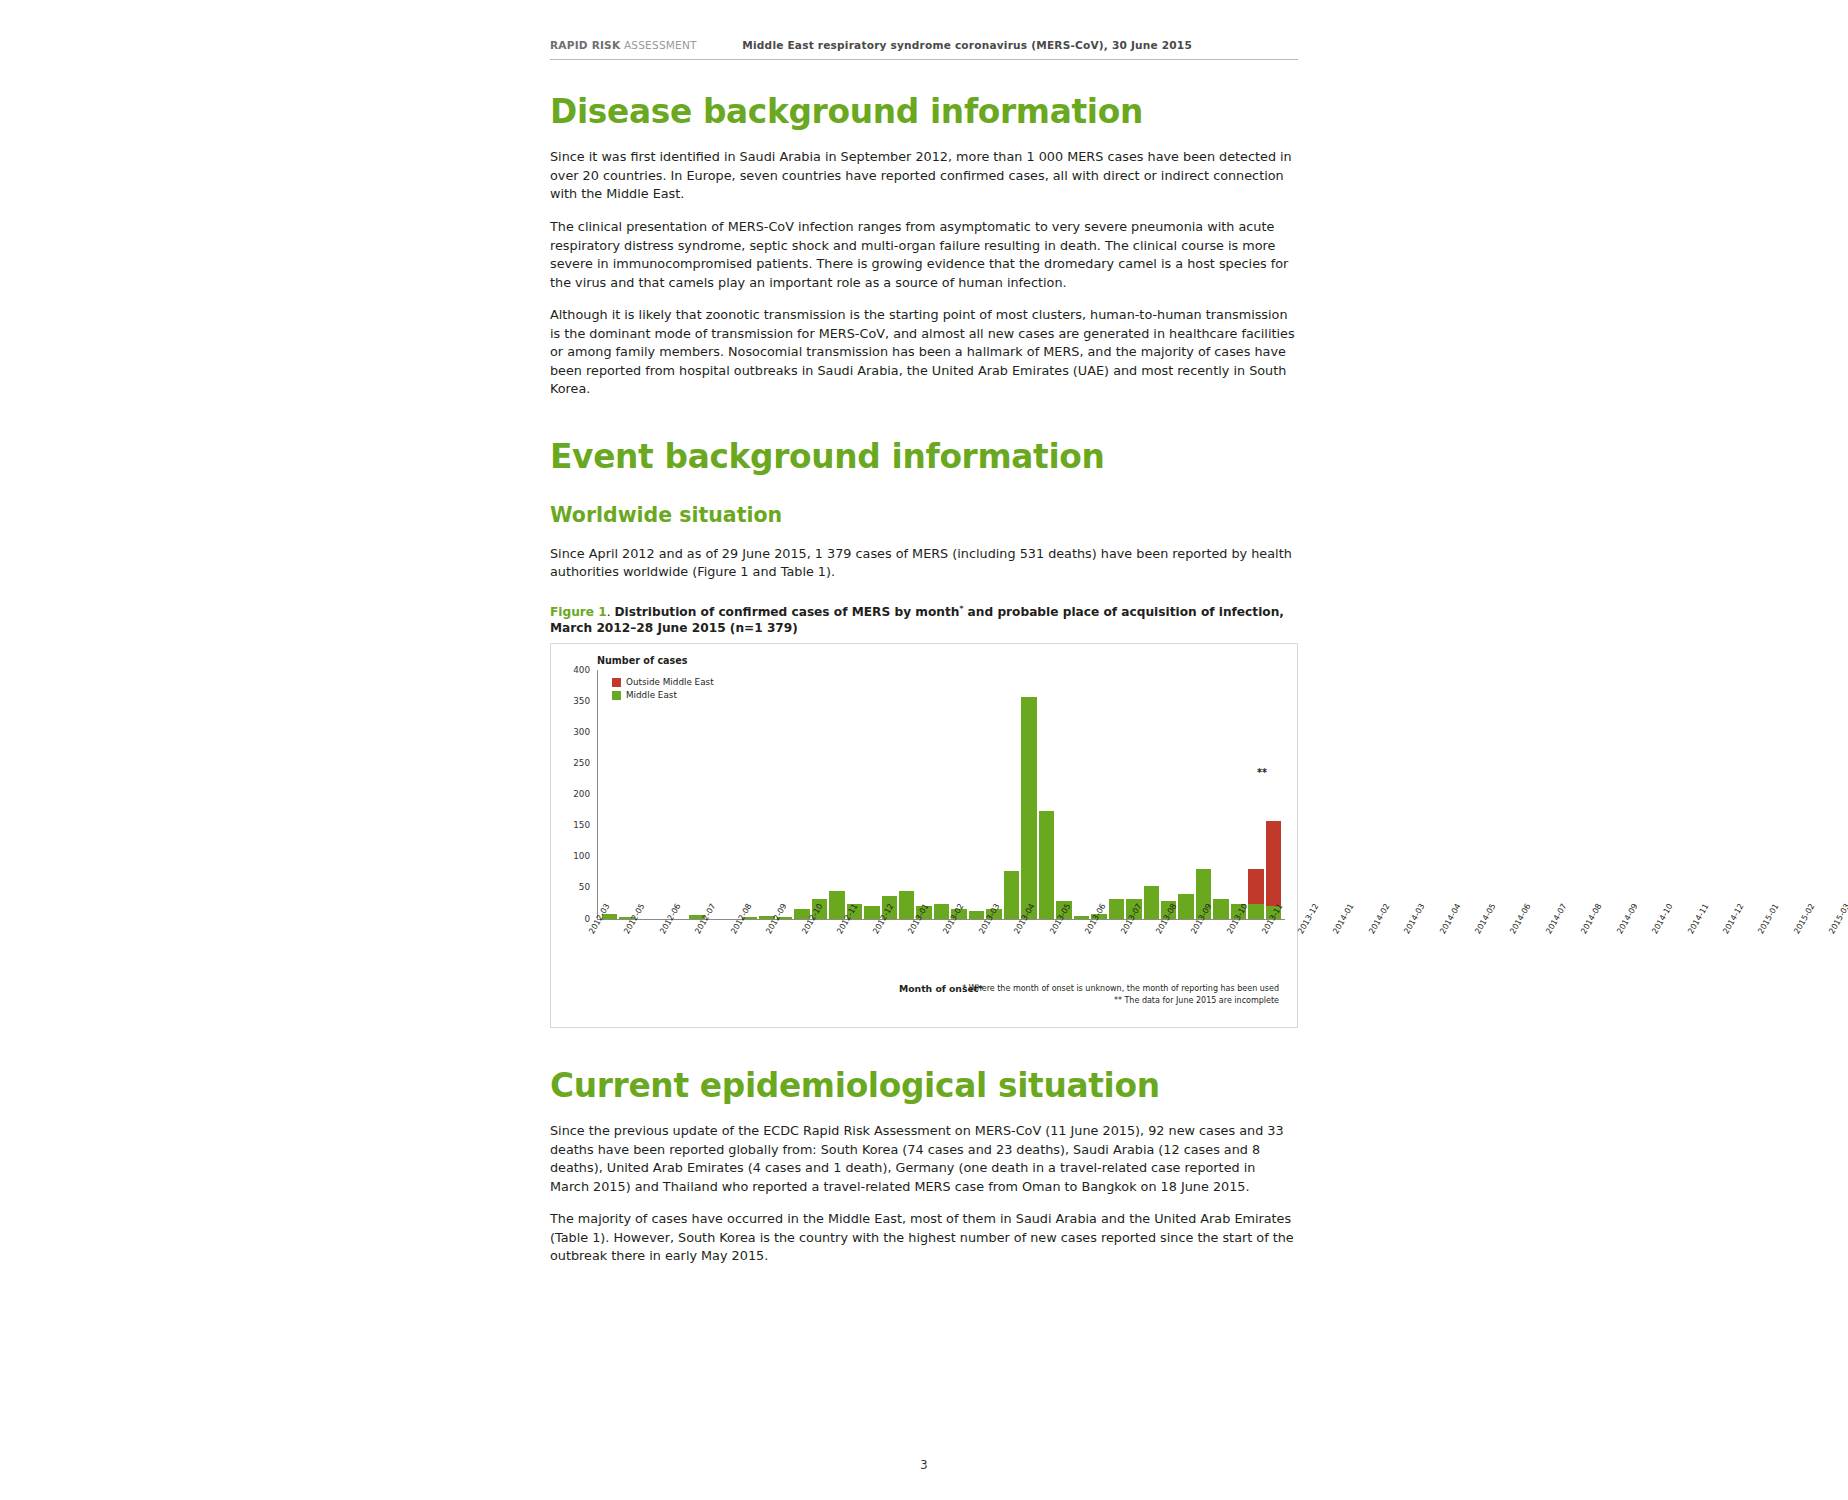Rapid risk assessment Middle East respiratory syndrome coronavirus (MERS-CoV), 30 June 2015
Disease background information
Since it was first identified in Saudi Arabia in September 2012, more than 1 000 MERS cases have been detected in over 20 countries. In Europe, seven countries have reported confirmed cases, all with direct or indirect connection with the Middle East.
The clinical presentation of MERS-CoV infection ranges from asymptomatic to very severe pneumonia with acute respiratory distress syndrome, septic shock and multi-organ failure resulting in death. The clinical course is more severe in immunocompromised patients. There is growing evidence that the dromedary camel is a host species for the virus and that camels play an important role as a source of human infection.
Although it is likely that zoonotic transmission is the starting point of most clusters, human-to-human transmission is the dominant mode of transmission for MERS-CoV, and almost all new cases are generated in healthcare facilities or among family members. Nosocomial transmission has been a hallmark of MERS, and the majority of cases have been reported from hospital outbreaks in Saudi Arabia, the United Arab Emirates (UAE) and most recently in South Korea.
Event background information
Worldwide situation
Since April 2012 and as of 29 June 2015, 1 379 cases of MERS (including 531 deaths) have been reported by health authorities worldwide (Figure 1 and Table 1).
Figure 1. Distribution of confirmed cases of MERS by month* and probable place of acquisition of infection, March 2012–28 June 2015 (n=1 379)
Number of cases
400 350 300 250 200 150 100 50 0
Outside Middle East
Middle East
**
2012-032012-052012-062012-072012-08 2012-092012-102012-112012-122013-01 2013-022013-032013-042013-052013-06 2013-072013-082013-092013-102013-11 2013-122014-012014-022014-032014-04 2014-052014-062014-072014-082014-09 2014-102014-112014-122015-012015-02 2015-032015-042015-052015-06
Month of onset*
* Where the month of onset is unknown, the month of reporting has been used
** The data for June 2015 are incomplete
Current epidemiological situation
Since the previous update of the ECDC Rapid Risk Assessment on MERS-CoV (11 June 2015), 92 new cases and 33 deaths have been reported globally from: South Korea (74 cases and 23 deaths), Saudi Arabia (12 cases and 8 deaths), United Arab Emirates (4 cases and 1 death), Germany (one death in a travel-related case reported in March 2015) and Thailand who reported a travel-related MERS case from Oman to Bangkok on 18 June 2015.
The majority of cases have occurred in the Middle East, most of them in Saudi Arabia and the United Arab Emirates (Table 1). However, South Korea is the country with the highest number of new cases reported since the start of the outbreak there in early May 2015.
3